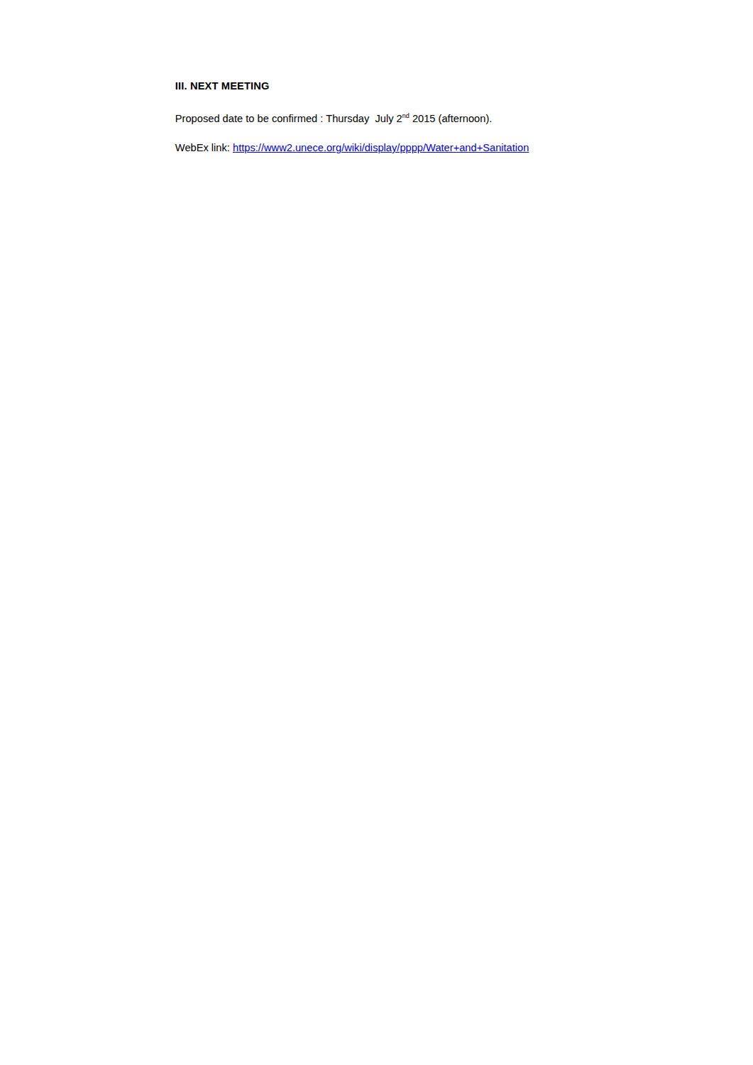III. NEXT MEETING
Proposed date to be confirmed : Thursday July 2nd 2015 (afternoon).
WebEx link: https://www2.unece.org/wiki/display/pppp/Water+and+Sanitation